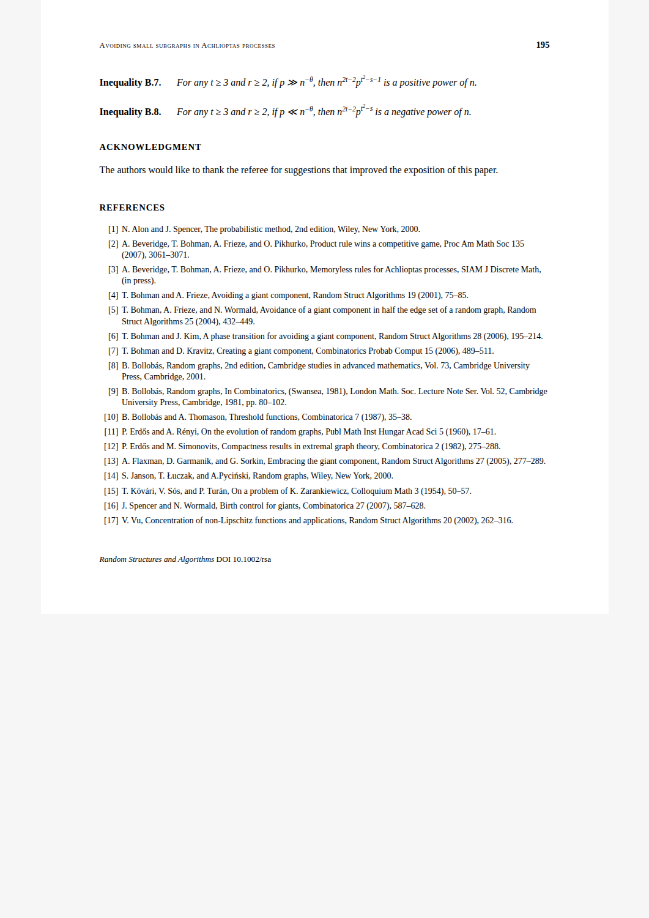Avoiding small subgraphs in Achlioptas processes 195
Inequality B.7. For any t ≥ 3 and r ≥ 2, if p ≫ n−θ, then n2t−2pt2−s−1 is a positive power of n.
Inequality B.8. For any t ≥ 3 and r ≥ 2, if p ≪ n−θ, then n2t−2pt2−s is a negative power of n.
ACKNOWLEDGMENT
The authors would like to thank the referee for suggestions that improved the exposition of this paper.
REFERENCES
[1] N. Alon and J. Spencer, The probabilistic method, 2nd edition, Wiley, New York, 2000.
[2] A. Beveridge, T. Bohman, A. Frieze, and O. Pikhurko, Product rule wins a competitive game, Proc Am Math Soc 135 (2007), 3061–3071.
[3] A. Beveridge, T. Bohman, A. Frieze, and O. Pikhurko, Memoryless rules for Achlioptas processes, SIAM J Discrete Math, (in press).
[4] T. Bohman and A. Frieze, Avoiding a giant component, Random Struct Algorithms 19 (2001), 75–85.
[5] T. Bohman, A. Frieze, and N. Wormald, Avoidance of a giant component in half the edge set of a random graph, Random Struct Algorithms 25 (2004), 432–449.
[6] T. Bohman and J. Kim, A phase transition for avoiding a giant component, Random Struct Algorithms 28 (2006), 195–214.
[7] T. Bohman and D. Kravitz, Creating a giant component, Combinatorics Probab Comput 15 (2006), 489–511.
[8] B. Bollobás, Random graphs, 2nd edition, Cambridge studies in advanced mathematics, Vol. 73, Cambridge University Press, Cambridge, 2001.
[9] B. Bollobás, Random graphs, In Combinatorics, (Swansea, 1981), London Math. Soc. Lecture Note Ser. Vol. 52, Cambridge University Press, Cambridge, 1981, pp. 80–102.
[10] B. Bollobás and A. Thomason, Threshold functions, Combinatorica 7 (1987), 35–38.
[11] P. Erdős and A. Rényi, On the evolution of random graphs, Publ Math Inst Hungar Acad Sci 5 (1960), 17–61.
[12] P. Erdős and M. Simonovits, Compactness results in extremal graph theory, Combinatorica 2 (1982), 275–288.
[13] A. Flaxman, D. Garmanik, and G. Sorkin, Embracing the giant component, Random Struct Algorithms 27 (2005), 277–289.
[14] S. Janson, T. Łuczak, and A.Руciński, Random graphs, Wiley, New York, 2000.
[15] T. Kövári, V. Sós, and P. Turán, On a problem of K. Zarankiewicz, Colloquium Math 3 (1954), 50–57.
[16] J. Spencer and N. Wormald, Birth control for giants, Combinatorica 27 (2007), 587–628.
[17] V. Vu, Concentration of non-Lipschitz functions and applications, Random Struct Algorithms 20 (2002), 262–316.
Random Structures and Algorithms DOI 10.1002/rsa